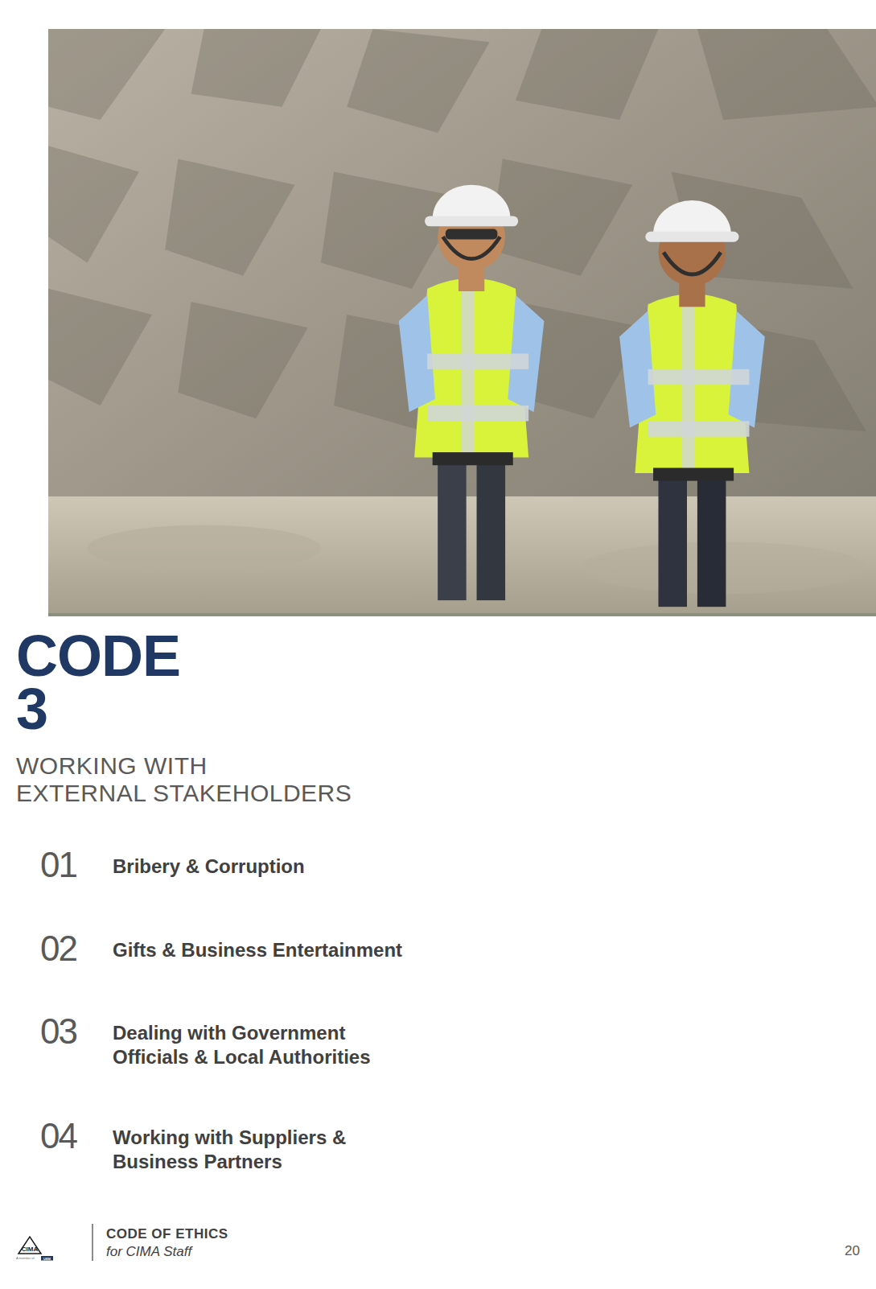CODE 3
WORKING WITH
EXTERNAL STAKEHOLDERS
01 Bribery & Corruption
02 Gifts & Business Entertainment
03 Dealing with Government
Officials & Local Authorities
04 Working with Suppliers &
Business Partners
CIMA A member of UEM
CODE OF ETHICS
for CIMA Staff
20